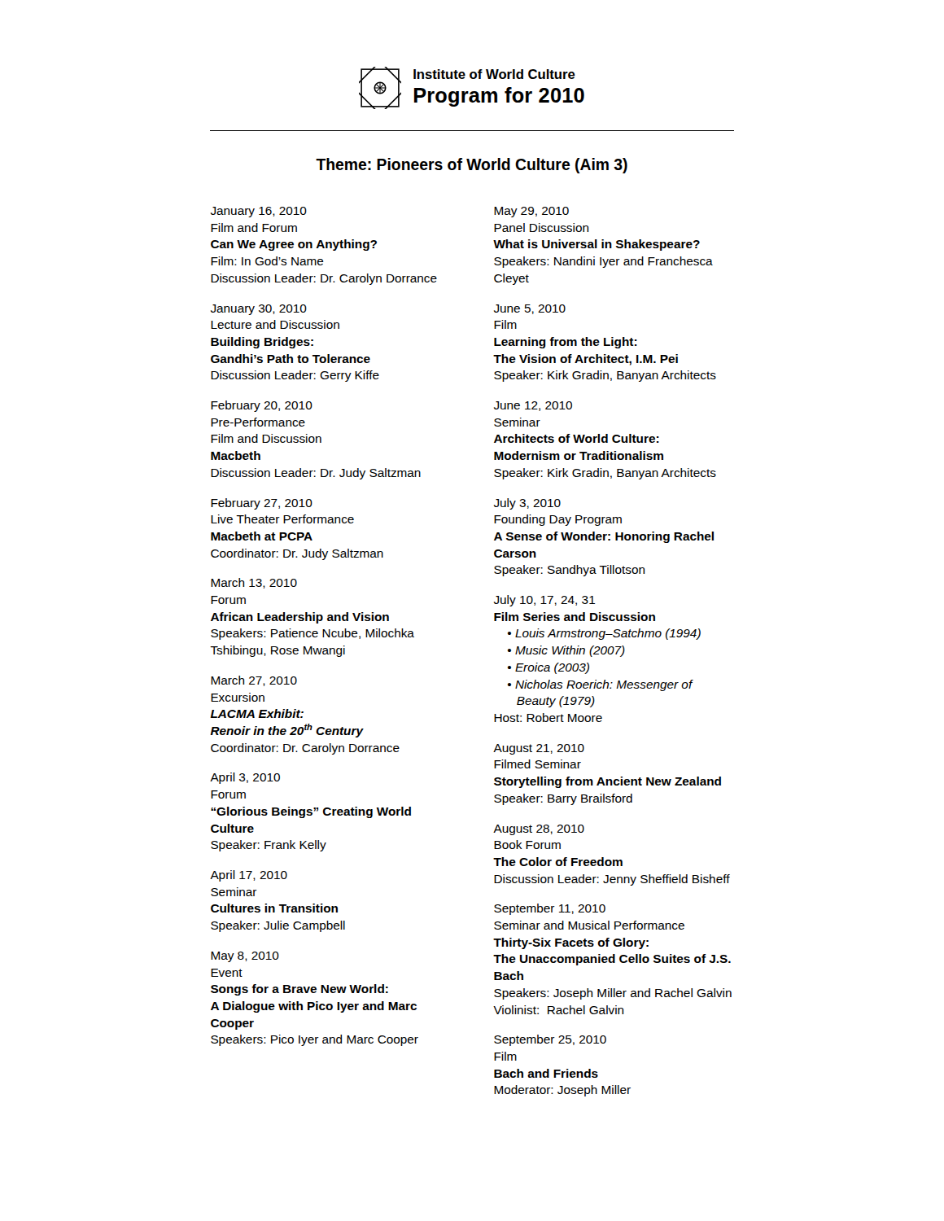Institute of World Culture
Program for 2010
Theme: Pioneers of World Culture (Aim 3)
January 16, 2010
Film and Forum
Can We Agree on Anything?
Film: In God’s Name
Discussion Leader: Dr. Carolyn Dorrance
January 30, 2010
Lecture and Discussion
Building Bridges:
Gandhi’s Path to Tolerance
Discussion Leader: Gerry Kiffe
February 20, 2010
Pre-Performance
Film and Discussion
Macbeth
Discussion Leader: Dr. Judy Saltzman
February 27, 2010
Live Theater Performance
Macbeth at PCPA
Coordinator: Dr. Judy Saltzman
March 13, 2010
Forum
African Leadership and Vision
Speakers: Patience Ncube, Milochka Tshibingu, Rose Mwangi
March 27, 2010
Excursion
LACMA Exhibit:
Renoir in the 20th Century
Coordinator: Dr. Carolyn Dorrance
April 3, 2010
Forum
“Glorious Beings” Creating World Culture
Speaker: Frank Kelly
April 17, 2010
Seminar
Cultures in Transition
Speaker: Julie Campbell
May 8, 2010
Event
Songs for a Brave New World:
A Dialogue with Pico Iyer and Marc Cooper
Speakers: Pico Iyer and Marc Cooper
May 29, 2010
Panel Discussion
What is Universal in Shakespeare?
Speakers: Nandini Iyer and Franchesca Cleyet
June 5, 2010
Film
Learning from the Light:
The Vision of Architect, I.M. Pei
Speaker: Kirk Gradin, Banyan Architects
June 12, 2010
Seminar
Architects of World Culture:
Modernism or Traditionalism
Speaker: Kirk Gradin, Banyan Architects
July 3, 2010
Founding Day Program
A Sense of Wonder: Honoring Rachel Carson
Speaker: Sandhya Tillotson
July 10, 17, 24, 31
Film Series and Discussion
Louis Armstrong–Satchmo (1994)
Music Within (2007)
Eroica (2003)
Nicholas Roerich: Messenger of Beauty (1979)
Host: Robert Moore
August 21, 2010
Filmed Seminar
Storytelling from Ancient New Zealand
Speaker: Barry Brailsford
August 28, 2010
Book Forum
The Color of Freedom
Discussion Leader: Jenny Sheffield Bisheff
September 11, 2010
Seminar and Musical Performance
Thirty-Six Facets of Glory:
The Unaccompanied Cello Suites of J.S. Bach
Speakers: Joseph Miller and Rachel Galvin
Violinist: Rachel Galvin
September 25, 2010
Film
Bach and Friends
Moderator: Joseph Miller